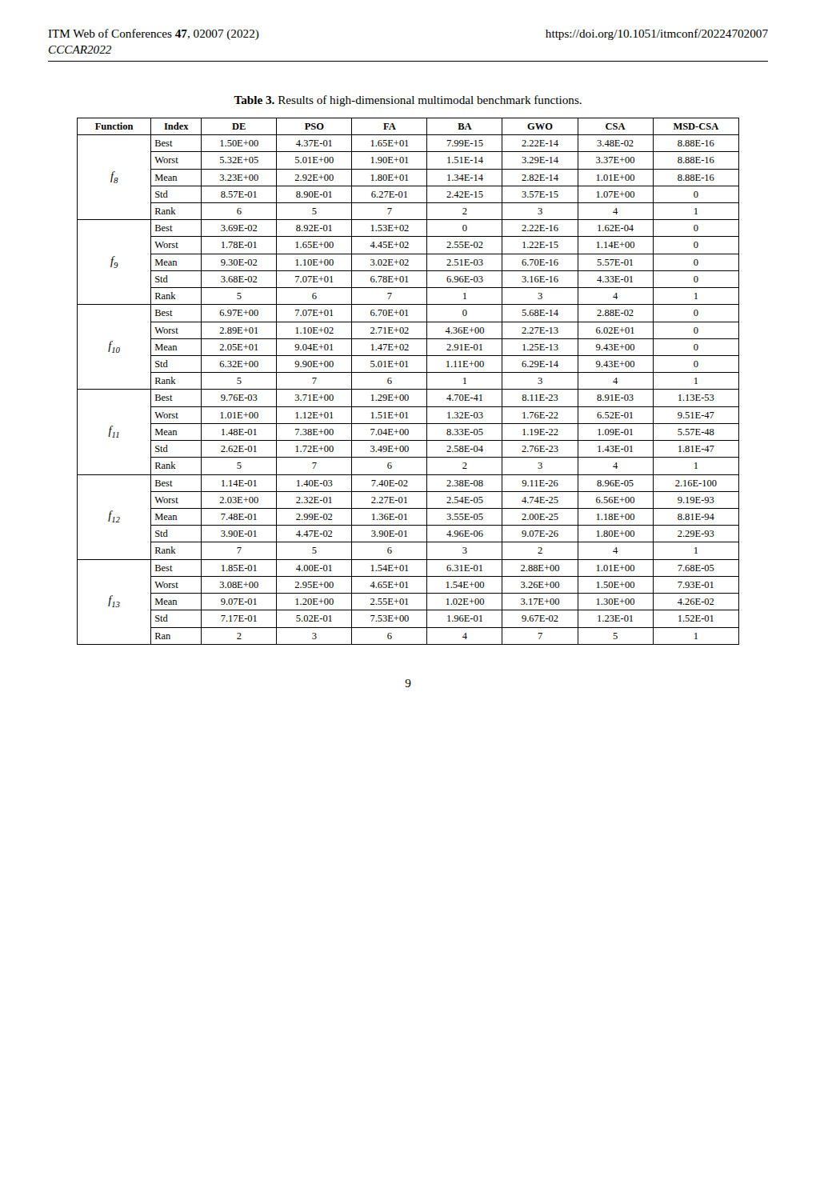ITM Web of Conferences 47, 02007 (2022)
CCCAR2022
https://doi.org/10.1051/itmconf/20224702007
Table 3. Results of high-dimensional multimodal benchmark functions.
| Function | Index | DE | PSO | FA | BA | GWO | CSA | MSD-CSA |
| --- | --- | --- | --- | --- | --- | --- | --- | --- |
| f 8 | Best | 1.50E+00 | 4.37E-01 | 1.65E+01 | 7.99E-15 | 2.22E-14 | 3.48E-02 | 8.88E-16 |
| Worst | 5.32E+05 | 5.01E+00 | 1.90E+01 | 1.51E-14 | 3.29E-14 | 3.37E+00 | 8.88E-16 |
| Mean | 3.23E+00 | 2.92E+00 | 1.80E+01 | 1.34E-14 | 2.82E-14 | 1.01E+00 | 8.88E-16 |
| Std | 8.57E-01 | 8.90E-01 | 6.27E-01 | 2.42E-15 | 3.57E-15 | 1.07E+00 | 0 |
| Rank | 6 | 5 | 7 | 2 | 3 | 4 | 1 |
| f 9 | Best | 3.69E-02 | 8.92E-01 | 1.53E+02 | 0 | 2.22E-16 | 1.62E-04 | 0 |
| Worst | 1.78E-01 | 1.65E+00 | 4.45E+02 | 2.55E-02 | 1.22E-15 | 1.14E+00 | 0 |
| Mean | 9.30E-02 | 1.10E+00 | 3.02E+02 | 2.51E-03 | 6.70E-16 | 5.57E-01 | 0 |
| Std | 3.68E-02 | 7.07E+01 | 6.78E+01 | 6.96E-03 | 3.16E-16 | 4.33E-01 | 0 |
| Rank | 5 | 6 | 7 | 1 | 3 | 4 | 1 |
| f 10 | Best | 6.97E+00 | 7.07E+01 | 6.70E+01 | 0 | 5.68E-14 | 2.88E-02 | 0 |
| Worst | 2.89E+01 | 1.10E+02 | 2.71E+02 | 4.36E+00 | 2.27E-13 | 6.02E+01 | 0 |
| Mean | 2.05E+01 | 9.04E+01 | 1.47E+02 | 2.91E-01 | 1.25E-13 | 9.43E+00 | 0 |
| Std | 6.32E+00 | 9.90E+00 | 5.01E+01 | 1.11E+00 | 6.29E-14 | 9.43E+00 | 0 |
| Rank | 5 | 7 | 6 | 1 | 3 | 4 | 1 |
| f 11 | Best | 9.76E-03 | 3.71E+00 | 1.29E+00 | 4.70E-41 | 8.11E-23 | 8.91E-03 | 1.13E-53 |
| Worst | 1.01E+00 | 1.12E+01 | 1.51E+01 | 1.32E-03 | 1.76E-22 | 6.52E-01 | 9.51E-47 |
| Mean | 1.48E-01 | 7.38E+00 | 7.04E+00 | 8.33E-05 | 1.19E-22 | 1.09E-01 | 5.57E-48 |
| Std | 2.62E-01 | 1.72E+00 | 3.49E+00 | 2.58E-04 | 2.76E-23 | 1.43E-01 | 1.81E-47 |
| Rank | 5 | 7 | 6 | 2 | 3 | 4 | 1 |
| f 12 | Best | 1.14E-01 | 1.40E-03 | 7.40E-02 | 2.38E-08 | 9.11E-26 | 8.96E-05 | 2.16E-100 |
| Worst | 2.03E+00 | 2.32E-01 | 2.27E-01 | 2.54E-05 | 4.74E-25 | 6.56E+00 | 9.19E-93 |
| Mean | 7.48E-01 | 2.99E-02 | 1.36E-01 | 3.55E-05 | 2.00E-25 | 1.18E+00 | 8.81E-94 |
| Std | 3.90E-01 | 4.47E-02 | 3.90E-01 | 4.96E-06 | 9.07E-26 | 1.80E+00 | 2.29E-93 |
| Rank | 7 | 5 | 6 | 3 | 2 | 4 | 1 |
| f 13 | Best | 1.85E-01 | 4.00E-01 | 1.54E+01 | 6.31E-01 | 2.88E+00 | 1.01E+00 | 7.68E-05 |
| Worst | 3.08E+00 | 2.95E+00 | 4.65E+01 | 1.54E+00 | 3.26E+00 | 1.50E+00 | 7.93E-01 |
| Mean | 9.07E-01 | 1.20E+00 | 2.55E+01 | 1.02E+00 | 3.17E+00 | 1.30E+00 | 4.26E-02 |
| Std | 7.17E-01 | 5.02E-01 | 7.53E+00 | 1.96E-01 | 9.67E-02 | 1.23E-01 | 1.52E-01 |
| Ran | 2 | 3 | 6 | 4 | 7 | 5 | 1 |
9